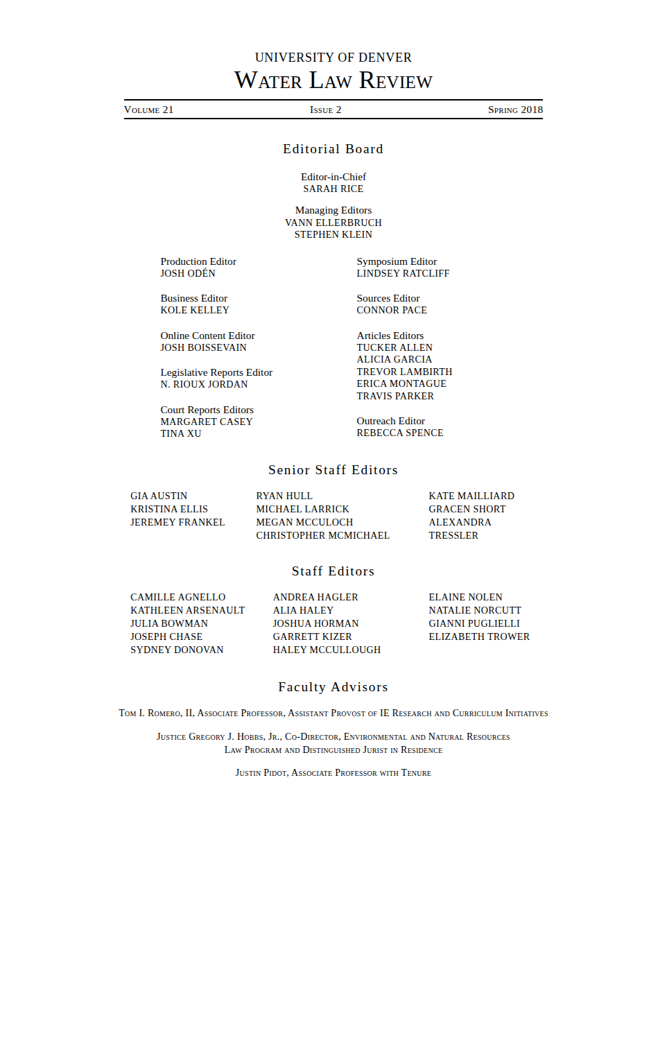University of Denver
Water Law Review
| Volume 21 | Issue 2 | Spring 2018 |
Editorial Board
Editor-in-Chief
Sarah Rice
Managing Editors
Vann Ellerbruch Stephen Klein
| Production Editor Josh Odén Business Editor Kole Kelley Online Content Editor Josh Boissevain Legislative Reports Editor N. Rioux Jordan Court Reports Editors Margaret Casey Tina Xu | Symposium Editor Lindsey Ratcliff Sources Editor Connor Pace Articles Editors Tucker Allen Alicia Garcia Trevor Lambirth Erica Montague Travis Parker Outreach Editor Rebecca Spence |
Senior Staff Editors
| Gia Austin Kristina Ellis Jeremey Frankel | Ryan Hull Michael Larrick Megan McCuloch Christopher McMichael | Kate Mailliard Gracen Short Alexandra Tressler |
Staff Editors
| Camille Agnello Kathleen Arsenault Julia Bowman Joseph Chase Sydney Donovan | Andrea Hagler Alia Haley Joshua Horman Garrett Kizer Haley McCullough | Elaine Nolen Natalie Norcutt Gianni Puglielli Elizabeth Trower |
Faculty Advisors
Tom I. Romero, II, Associate Professor, Assistant Provost of IE Research and Curriculum Initiatives
Justice Gregory J. Hobbs, Jr., Co-Director, Environmental and Natural Resources Law Program and Distinguished Jurist in Residence
Justin Pidot, Associate Professor with Tenure